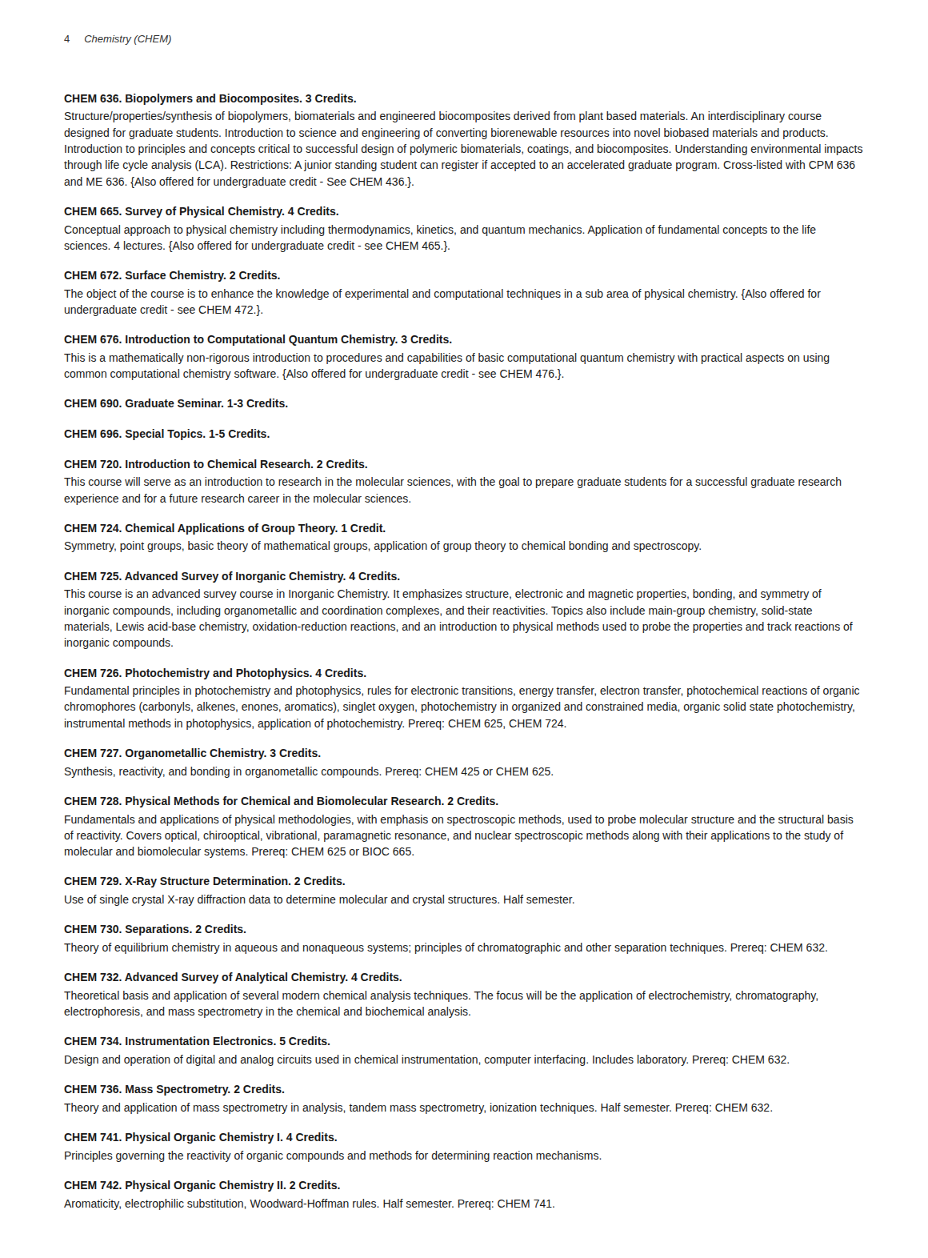4 Chemistry (CHEM)
CHEM 636. Biopolymers and Biocomposites. 3 Credits.
Structure/properties/synthesis of biopolymers, biomaterials and engineered biocomposites derived from plant based materials. An interdisciplinary course designed for graduate students. Introduction to science and engineering of converting biorenewable resources into novel biobased materials and products. Introduction to principles and concepts critical to successful design of polymeric biomaterials, coatings, and biocomposites. Understanding environmental impacts through life cycle analysis (LCA). Restrictions: A junior standing student can register if accepted to an accelerated graduate program. Cross-listed with CPM 636 and ME 636. {Also offered for undergraduate credit - See CHEM 436.}.
CHEM 665. Survey of Physical Chemistry. 4 Credits.
Conceptual approach to physical chemistry including thermodynamics, kinetics, and quantum mechanics. Application of fundamental concepts to the life sciences. 4 lectures. {Also offered for undergraduate credit - see CHEM 465.}.
CHEM 672. Surface Chemistry. 2 Credits.
The object of the course is to enhance the knowledge of experimental and computational techniques in a sub area of physical chemistry. {Also offered for undergraduate credit - see CHEM 472.}.
CHEM 676. Introduction to Computational Quantum Chemistry. 3 Credits.
This is a mathematically non-rigorous introduction to procedures and capabilities of basic computational quantum chemistry with practical aspects on using common computational chemistry software. {Also offered for undergraduate credit - see CHEM 476.}.
CHEM 690. Graduate Seminar. 1-3 Credits.
CHEM 696. Special Topics. 1-5 Credits.
CHEM 720. Introduction to Chemical Research. 2 Credits.
This course will serve as an introduction to research in the molecular sciences, with the goal to prepare graduate students for a successful graduate research experience and for a future research career in the molecular sciences.
CHEM 724. Chemical Applications of Group Theory. 1 Credit.
Symmetry, point groups, basic theory of mathematical groups, application of group theory to chemical bonding and spectroscopy.
CHEM 725. Advanced Survey of Inorganic Chemistry. 4 Credits.
This course is an advanced survey course in Inorganic Chemistry. It emphasizes structure, electronic and magnetic properties, bonding, and symmetry of inorganic compounds, including organometallic and coordination complexes, and their reactivities. Topics also include main-group chemistry, solid-state materials, Lewis acid-base chemistry, oxidation-reduction reactions, and an introduction to physical methods used to probe the properties and track reactions of inorganic compounds.
CHEM 726. Photochemistry and Photophysics. 4 Credits.
Fundamental principles in photochemistry and photophysics, rules for electronic transitions, energy transfer, electron transfer, photochemical reactions of organic chromophores (carbonyls, alkenes, enones, aromatics), singlet oxygen, photochemistry in organized and constrained media, organic solid state photochemistry, instrumental methods in photophysics, application of photochemistry. Prereq: CHEM 625, CHEM 724.
CHEM 727. Organometallic Chemistry. 3 Credits.
Synthesis, reactivity, and bonding in organometallic compounds. Prereq: CHEM 425 or CHEM 625.
CHEM 728. Physical Methods for Chemical and Biomolecular Research. 2 Credits.
Fundamentals and applications of physical methodologies, with emphasis on spectroscopic methods, used to probe molecular structure and the structural basis of reactivity. Covers optical, chirooptical, vibrational, paramagnetic resonance, and nuclear spectroscopic methods along with their applications to the study of molecular and biomolecular systems. Prereq: CHEM 625 or BIOC 665.
CHEM 729. X-Ray Structure Determination. 2 Credits.
Use of single crystal X-ray diffraction data to determine molecular and crystal structures. Half semester.
CHEM 730. Separations. 2 Credits.
Theory of equilibrium chemistry in aqueous and nonaqueous systems; principles of chromatographic and other separation techniques. Prereq: CHEM 632.
CHEM 732. Advanced Survey of Analytical Chemistry. 4 Credits.
Theoretical basis and application of several modern chemical analysis techniques. The focus will be the application of electrochemistry, chromatography, electrophoresis, and mass spectrometry in the chemical and biochemical analysis.
CHEM 734. Instrumentation Electronics. 5 Credits.
Design and operation of digital and analog circuits used in chemical instrumentation, computer interfacing. Includes laboratory. Prereq: CHEM 632.
CHEM 736. Mass Spectrometry. 2 Credits.
Theory and application of mass spectrometry in analysis, tandem mass spectrometry, ionization techniques. Half semester. Prereq: CHEM 632.
CHEM 741. Physical Organic Chemistry I. 4 Credits.
Principles governing the reactivity of organic compounds and methods for determining reaction mechanisms.
CHEM 742. Physical Organic Chemistry II. 2 Credits.
Aromaticity, electrophilic substitution, Woodward-Hoffman rules. Half semester. Prereq: CHEM 741.